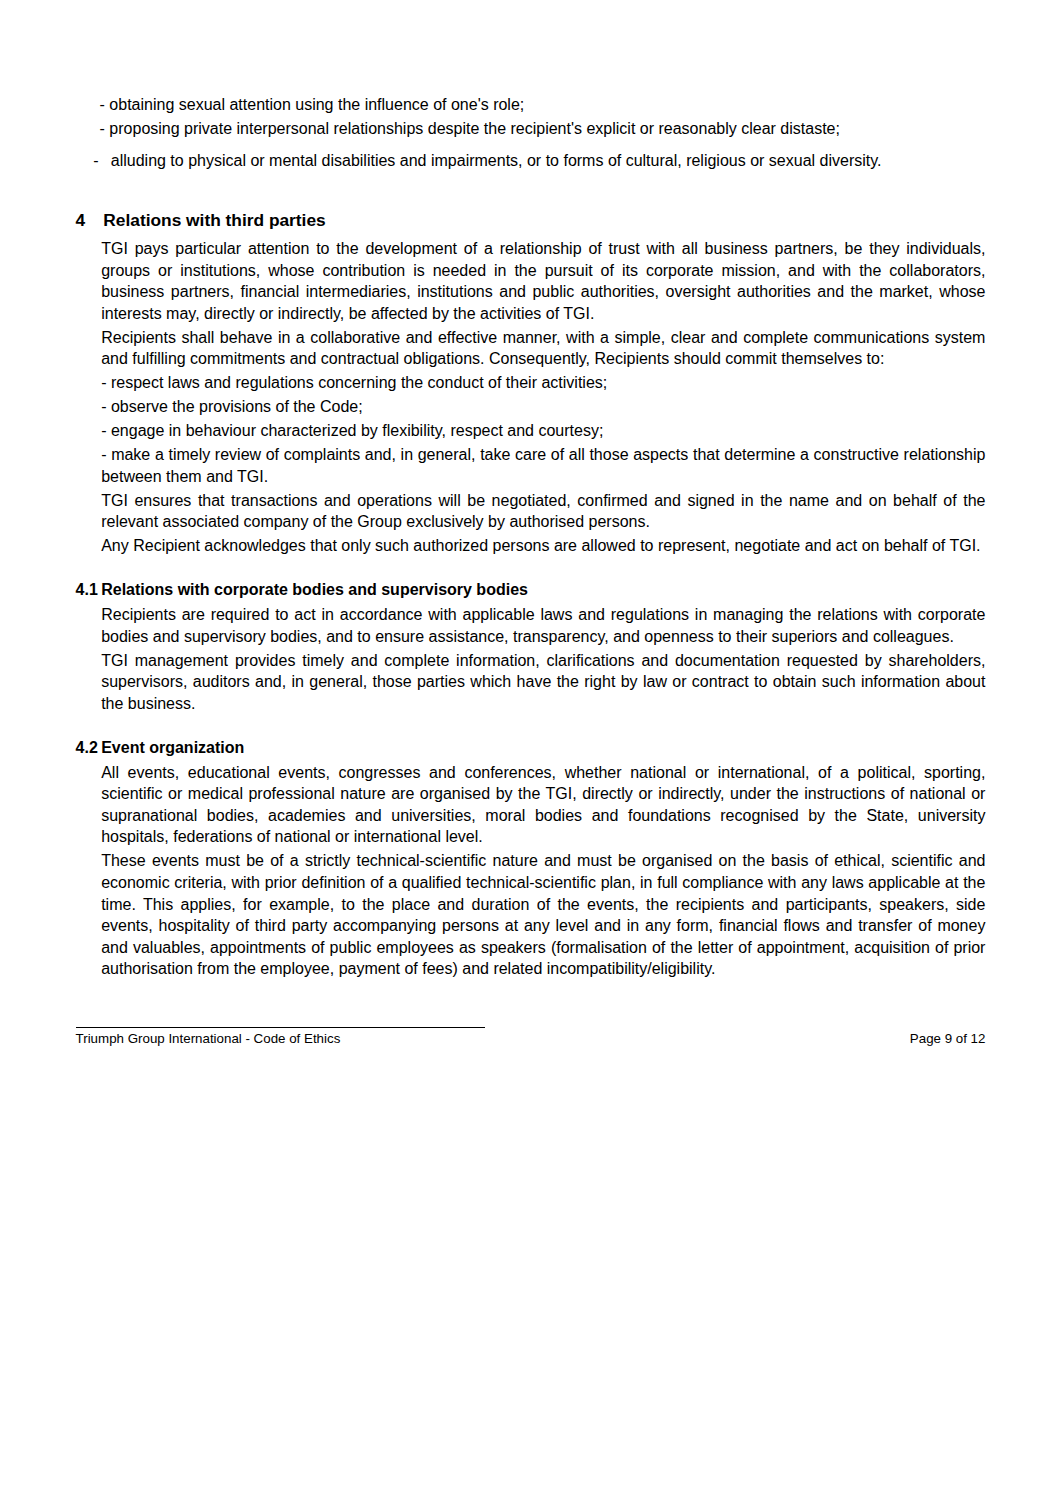- obtaining sexual attention using the influence of one's role;
- proposing private interpersonal relationships despite the recipient's explicit or reasonably clear distaste;
alluding to physical or mental disabilities and impairments, or to forms of cultural, religious or sexual diversity.
4 Relations with third parties
TGI pays particular attention to the development of a relationship of trust with all business partners, be they individuals, groups or institutions, whose contribution is needed in the pursuit of its corporate mission, and with the collaborators, business partners, financial intermediaries, institutions and public authorities, oversight authorities and the market, whose interests may, directly or indirectly, be affected by the activities of TGI.
Recipients shall behave in a collaborative and effective manner, with a simple, clear and complete communications system and fulfilling commitments and contractual obligations. Consequently, Recipients should commit themselves to:
- respect laws and regulations concerning the conduct of their activities;
- observe the provisions of the Code;
- engage in behaviour characterized by flexibility, respect and courtesy;
- make a timely review of complaints and, in general, take care of all those aspects that determine a constructive relationship between them and TGI.
TGI ensures that transactions and operations will be negotiated, confirmed and signed in the name and on behalf of the relevant associated company of the Group exclusively by authorised persons.
Any Recipient acknowledges that only such authorized persons are allowed to represent, negotiate and act on behalf of TGI.
4.1 Relations with corporate bodies and supervisory bodies
Recipients are required to act in accordance with applicable laws and regulations in managing the relations with corporate bodies and supervisory bodies, and to ensure assistance, transparency, and openness to their superiors and colleagues.
TGI management provides timely and complete information, clarifications and documentation requested by shareholders, supervisors, auditors and, in general, those parties which have the right by law or contract to obtain such information about the business.
4.2 Event organization
All events, educational events, congresses and conferences, whether national or international, of a political, sporting, scientific or medical professional nature are organised by the TGI, directly or indirectly, under the instructions of national or supranational bodies, academies and universities, moral bodies and foundations recognised by the State, university hospitals, federations of national or international level.
These events must be of a strictly technical-scientific nature and must be organised on the basis of ethical, scientific and economic criteria, with prior definition of a qualified technical-scientific plan, in full compliance with any laws applicable at the time. This applies, for example, to the place and duration of the events, the recipients and participants, speakers, side events, hospitality of third party accompanying persons at any level and in any form, financial flows and transfer of money and valuables, appointments of public employees as speakers (formalisation of the letter of appointment, acquisition of prior authorisation from the employee, payment of fees) and related incompatibility/eligibility.
Triumph Group International - Code of Ethics Page 9 of 12